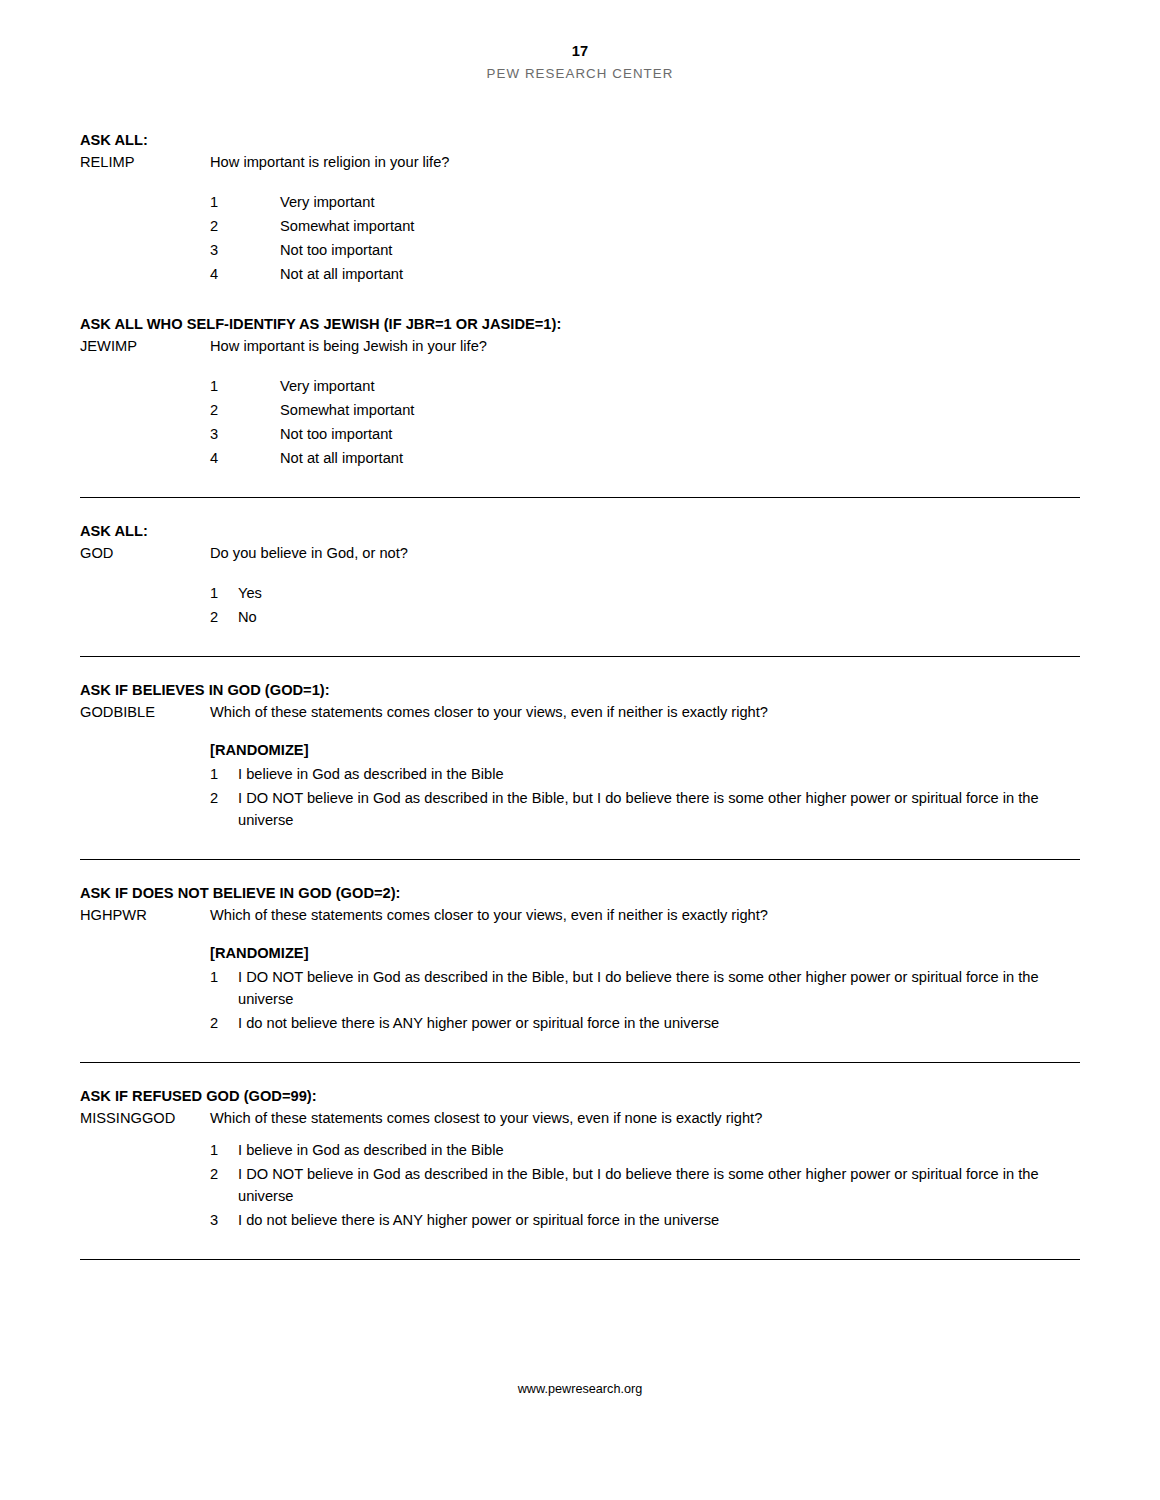17
PEW RESEARCH CENTER
ASK ALL:
RELIMP
How important is religion in your life?
1
Very important
2
Somewhat important
3
Not too important
4
Not at all important
ASK ALL WHO SELF-IDENTIFY AS JEWISH (IF JBR=1 OR JASIDE=1):
JEWIMP
How important is being Jewish in your life?
1
Very important
2
Somewhat important
3
Not too important
4
Not at all important
ASK ALL:
GOD
Do you believe in God, or not?
1
Yes
2
No
ASK IF BELIEVES IN GOD (GOD=1):
GODBIBLE
Which of these statements comes closer to your views, even if neither is exactly right?
[RANDOMIZE]
1 I believe in God as described in the Bible
2 I DO NOT believe in God as described in the Bible, but I do believe there is some other higher power or spiritual force in the universe
ASK IF DOES NOT BELIEVE IN GOD (GOD=2):
HGHPWR
Which of these statements comes closer to your views, even if neither is exactly right?
[RANDOMIZE]
1 I DO NOT believe in God as described in the Bible, but I do believe there is some other higher power or spiritual force in the universe
2 I do not believe there is ANY higher power or spiritual force in the universe
ASK IF REFUSED GOD (GOD=99):
MISSINGGOD
Which of these statements comes closest to your views, even if none is exactly right?
1 I believe in God as described in the Bible
2 I DO NOT believe in God as described in the Bible, but I do believe there is some other higher power or spiritual force in the universe
3 I do not believe there is ANY higher power or spiritual force in the universe
www.pewresearch.org